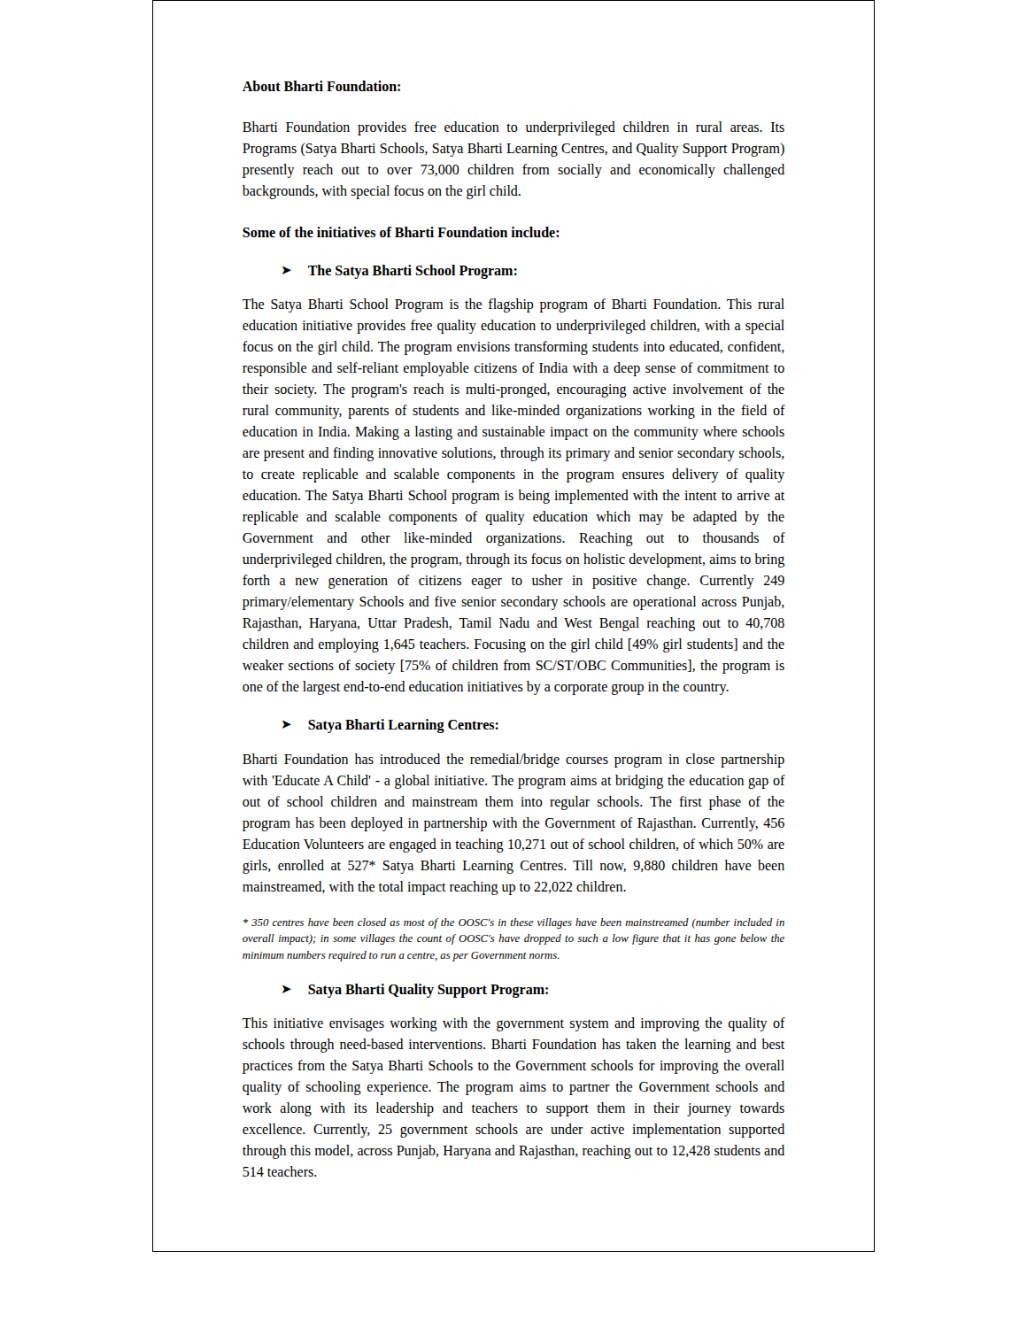About Bharti Foundation:
Bharti Foundation provides free education to underprivileged children in rural areas. Its Programs (Satya Bharti Schools, Satya Bharti Learning Centres, and Quality Support Program) presently reach out to over 73,000 children from socially and economically challenged backgrounds, with special focus on the girl child.
Some of the initiatives of Bharti Foundation include:
The Satya Bharti School Program:
The Satya Bharti School Program is the flagship program of Bharti Foundation. This rural education initiative provides free quality education to underprivileged children, with a special focus on the girl child. The program envisions transforming students into educated, confident, responsible and self-reliant employable citizens of India with a deep sense of commitment to their society. The program's reach is multi-pronged, encouraging active involvement of the rural community, parents of students and like-minded organizations working in the field of education in India. Making a lasting and sustainable impact on the community where schools are present and finding innovative solutions, through its primary and senior secondary schools, to create replicable and scalable components in the program ensures delivery of quality education. The Satya Bharti School program is being implemented with the intent to arrive at replicable and scalable components of quality education which may be adapted by the Government and other like-minded organizations. Reaching out to thousands of underprivileged children, the program, through its focus on holistic development, aims to bring forth a new generation of citizens eager to usher in positive change. Currently 249 primary/elementary Schools and five senior secondary schools are operational across Punjab, Rajasthan, Haryana, Uttar Pradesh, Tamil Nadu and West Bengal reaching out to 40,708 children and employing 1,645 teachers. Focusing on the girl child [49% girl students] and the weaker sections of society [75% of children from SC/ST/OBC Communities], the program is one of the largest end-to-end education initiatives by a corporate group in the country.
Satya Bharti Learning Centres:
Bharti Foundation has introduced the remedial/bridge courses program in close partnership with 'Educate A Child' - a global initiative. The program aims at bridging the education gap of out of school children and mainstream them into regular schools. The first phase of the program has been deployed in partnership with the Government of Rajasthan. Currently, 456 Education Volunteers are engaged in teaching 10,271 out of school children, of which 50% are girls, enrolled at 527* Satya Bharti Learning Centres. Till now, 9,880 children have been mainstreamed, with the total impact reaching up to 22,022 children.
* 350 centres have been closed as most of the OOSC's in these villages have been mainstreamed (number included in overall impact); in some villages the count of OOSC's have dropped to such a low figure that it has gone below the minimum numbers required to run a centre, as per Government norms.
Satya Bharti Quality Support Program:
This initiative envisages working with the government system and improving the quality of schools through need-based interventions. Bharti Foundation has taken the learning and best practices from the Satya Bharti Schools to the Government schools for improving the overall quality of schooling experience. The program aims to partner the Government schools and work along with its leadership and teachers to support them in their journey towards excellence. Currently, 25 government schools are under active implementation supported through this model, across Punjab, Haryana and Rajasthan, reaching out to 12,428 students and 514 teachers.